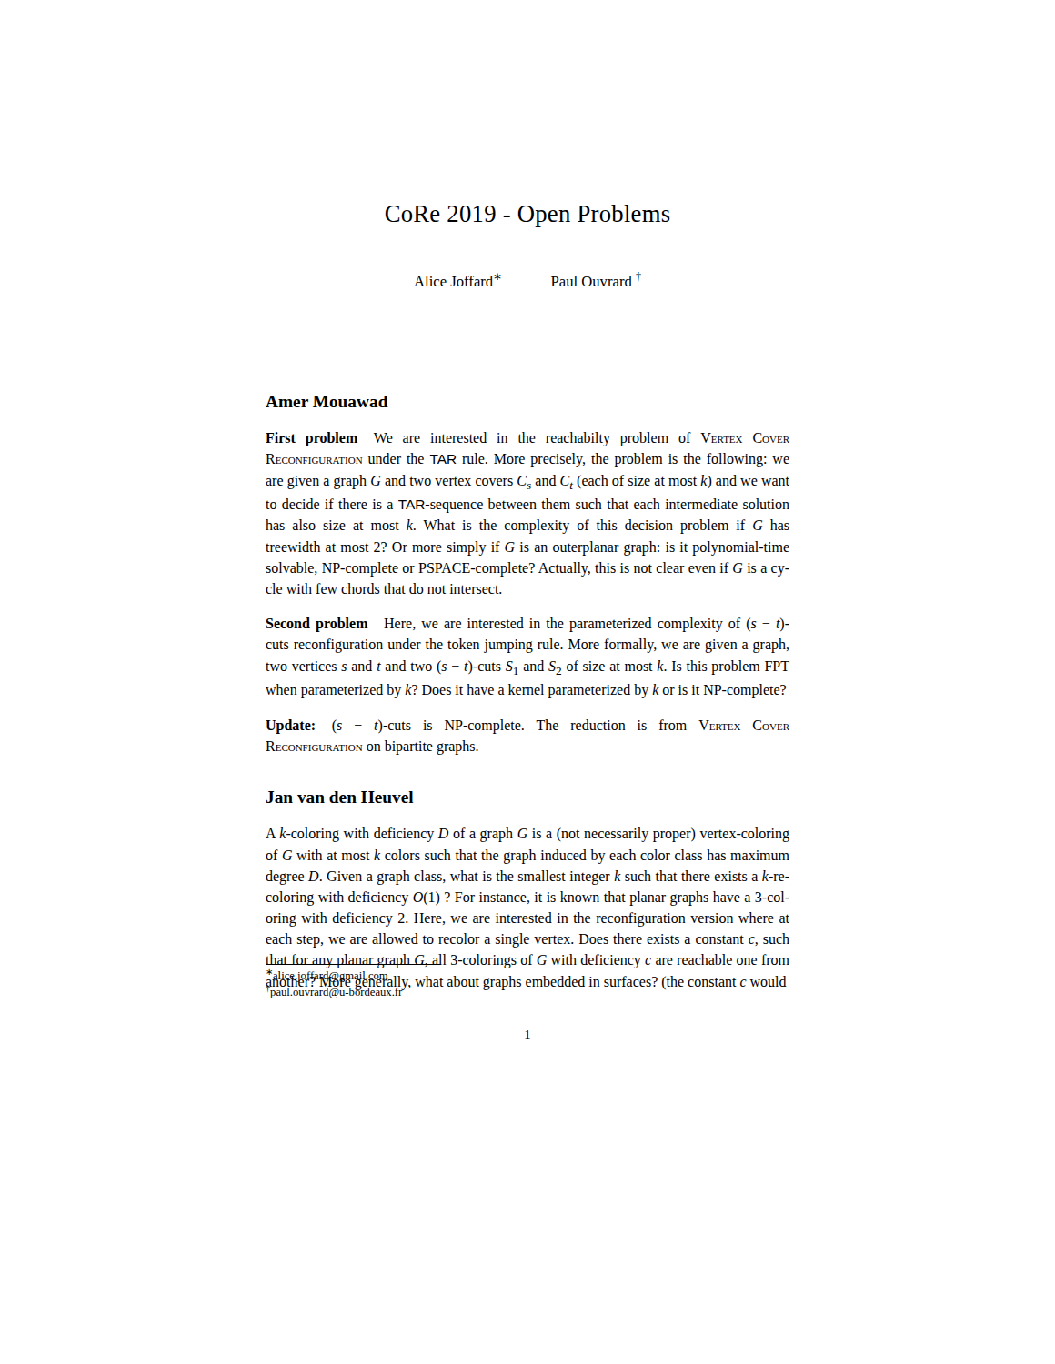CoRe 2019 - Open Problems
Alice Joffard∗ Paul Ouvrard †
Amer Mouawad
First problem We are interested in the reachabilty problem of Vertex Cover Reconfiguration under the TAR rule. More precisely, the problem is the following: we are given a graph G and two vertex covers Cs and Ct (each of size at most k) and we want to decide if there is a TAR-sequence between them such that each intermediate solution has also size at most k. What is the complexity of this decision problem if G has treewidth at most 2? Or more simply if G is an outerplanar graph: is it polynomial-time solvable, NP-complete or PSPACE-complete? Actually, this is not clear even if G is a cycle with few chords that do not intersect.
Second problem Here, we are interested in the parameterized complexity of (s − t)-cuts reconfiguration under the token jumping rule. More formally, we are given a graph, two vertices s and t and two (s − t)-cuts S1 and S2 of size at most k. Is this problem FPT when parameterized by k? Does it have a kernel parameterized by k or is it NP-complete?
Update: (s − t)-cuts is NP-complete. The reduction is from Vertex Cover Reconfiguration on bipartite graphs.
Jan van den Heuvel
A k-coloring with deficiency D of a graph G is a (not necessarily proper) vertex-coloring of G with at most k colors such that the graph induced by each color class has maximum degree D. Given a graph class, what is the smallest integer k such that there exists a k-recoloring with deficiency O(1) ? For instance, it is known that planar graphs have a 3-coloring with deficiency 2. Here, we are interested in the reconfiguration version where at each step, we are allowed to recolor a single vertex. Does there exists a constant c, such that for any planar graph G, all 3-colorings of G with deficiency c are reachable one from another? More generally, what about graphs embedded in surfaces? (the constant c would
∗alice.joffard@gmail.com
†paul.ouvrard@u-bordeaux.fr
1